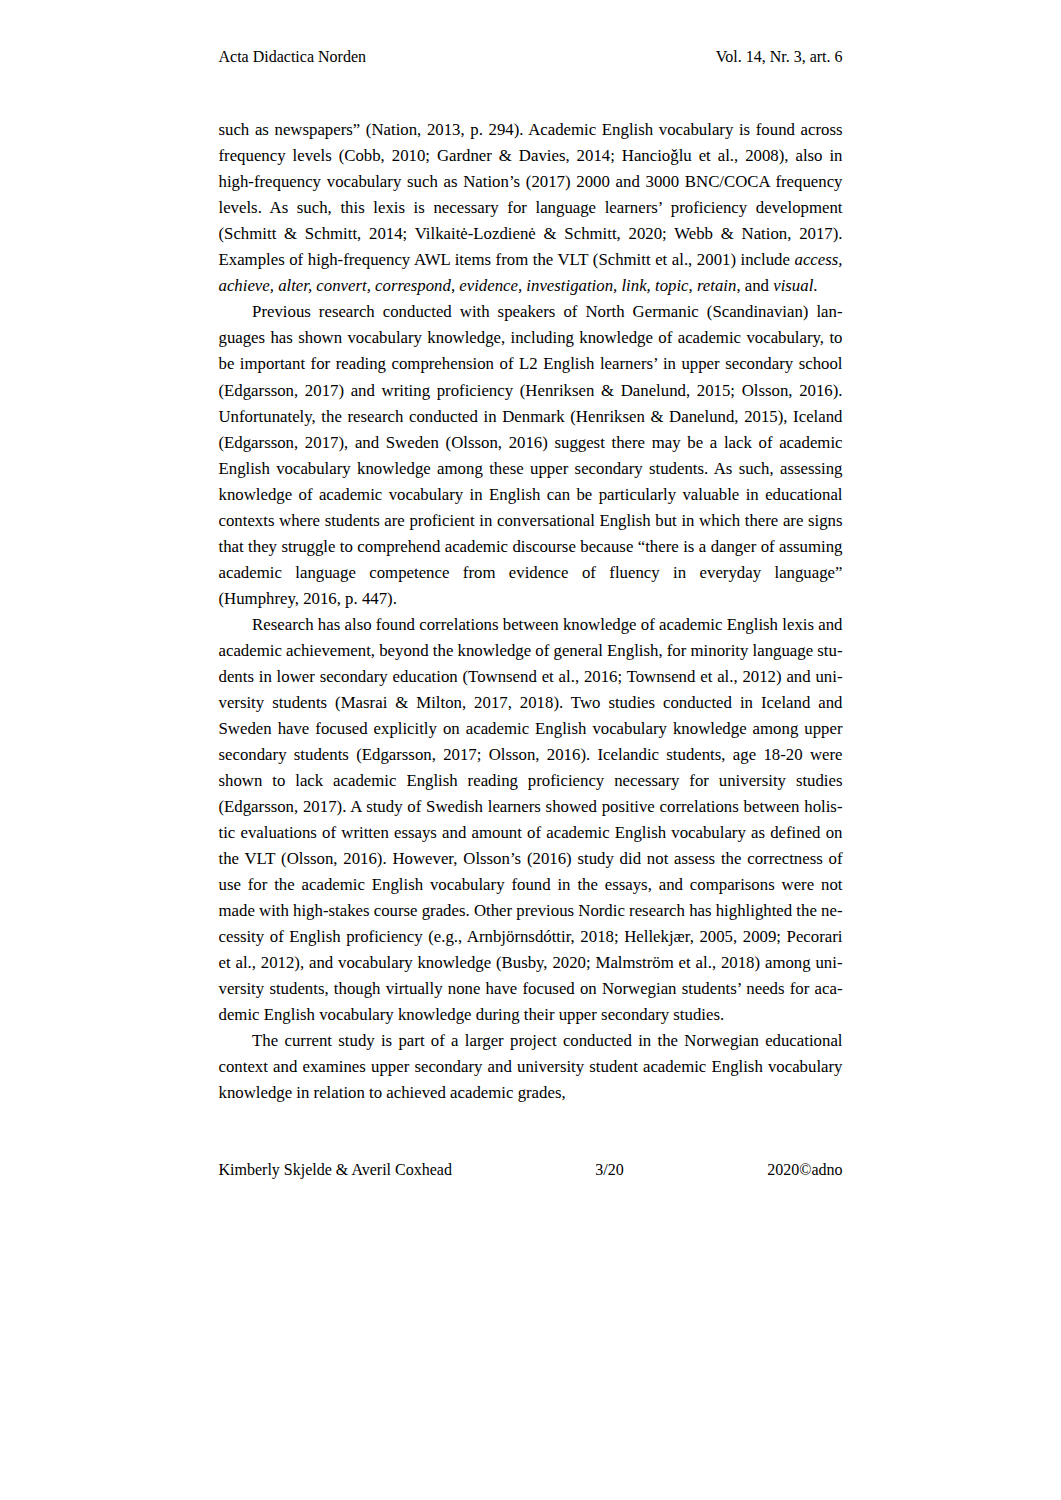Acta Didactica Norden Vol. 14, Nr. 3, art. 6
such as newspapers” (Nation, 2013, p. 294). Academic English vocabulary is found across frequency levels (Cobb, 2010; Gardner & Davies, 2014; Hancioǧlu et al., 2008), also in high-frequency vocabulary such as Nation’s (2017) 2000 and 3000 BNC/COCA frequency levels. As such, this lexis is necessary for language learners’ proficiency development (Schmitt & Schmitt, 2014; Vilkaitė-Lozdienė & Schmitt, 2020; Webb & Nation, 2017). Examples of high-frequency AWL items from the VLT (Schmitt et al., 2001) include access, achieve, alter, convert, correspond, evidence, investigation, link, topic, retain, and visual.
Previous research conducted with speakers of North Germanic (Scandinavian) languages has shown vocabulary knowledge, including knowledge of academic vocabulary, to be important for reading comprehension of L2 English learners’ in upper secondary school (Edgarsson, 2017) and writing proficiency (Henriksen & Danelund, 2015; Olsson, 2016). Unfortunately, the research conducted in Denmark (Henriksen & Danelund, 2015), Iceland (Edgarsson, 2017), and Sweden (Olsson, 2016) suggest there may be a lack of academic English vocabulary knowledge among these upper secondary students. As such, assessing knowledge of academic vocabulary in English can be particularly valuable in educational contexts where students are proficient in conversational English but in which there are signs that they struggle to comprehend academic discourse because “there is a danger of assuming academic language competence from evidence of fluency in everyday language” (Humphrey, 2016, p. 447).
Research has also found correlations between knowledge of academic English lexis and academic achievement, beyond the knowledge of general English, for minority language students in lower secondary education (Townsend et al., 2016; Townsend et al., 2012) and university students (Masrai & Milton, 2017, 2018). Two studies conducted in Iceland and Sweden have focused explicitly on academic English vocabulary knowledge among upper secondary students (Edgarsson, 2017; Olsson, 2016). Icelandic students, age 18-20 were shown to lack academic English reading proficiency necessary for university studies (Edgarsson, 2017). A study of Swedish learners showed positive correlations between holistic evaluations of written essays and amount of academic English vocabulary as defined on the VLT (Olsson, 2016). However, Olsson’s (2016) study did not assess the correctness of use for the academic English vocabulary found in the essays, and comparisons were not made with high-stakes course grades. Other previous Nordic research has highlighted the necessity of English proficiency (e.g., Arnbjörnsdóttir, 2018; Hellekjær, 2005, 2009; Pecorari et al., 2012), and vocabulary knowledge (Busby, 2020; Malmström et al., 2018) among university students, though virtually none have focused on Norwegian students’ needs for academic English vocabulary knowledge during their upper secondary studies.
The current study is part of a larger project conducted in the Norwegian educational context and examines upper secondary and university student academic English vocabulary knowledge in relation to achieved academic grades,
Kimberly Skjelde & Averil Coxhead 3/20 2020©adno